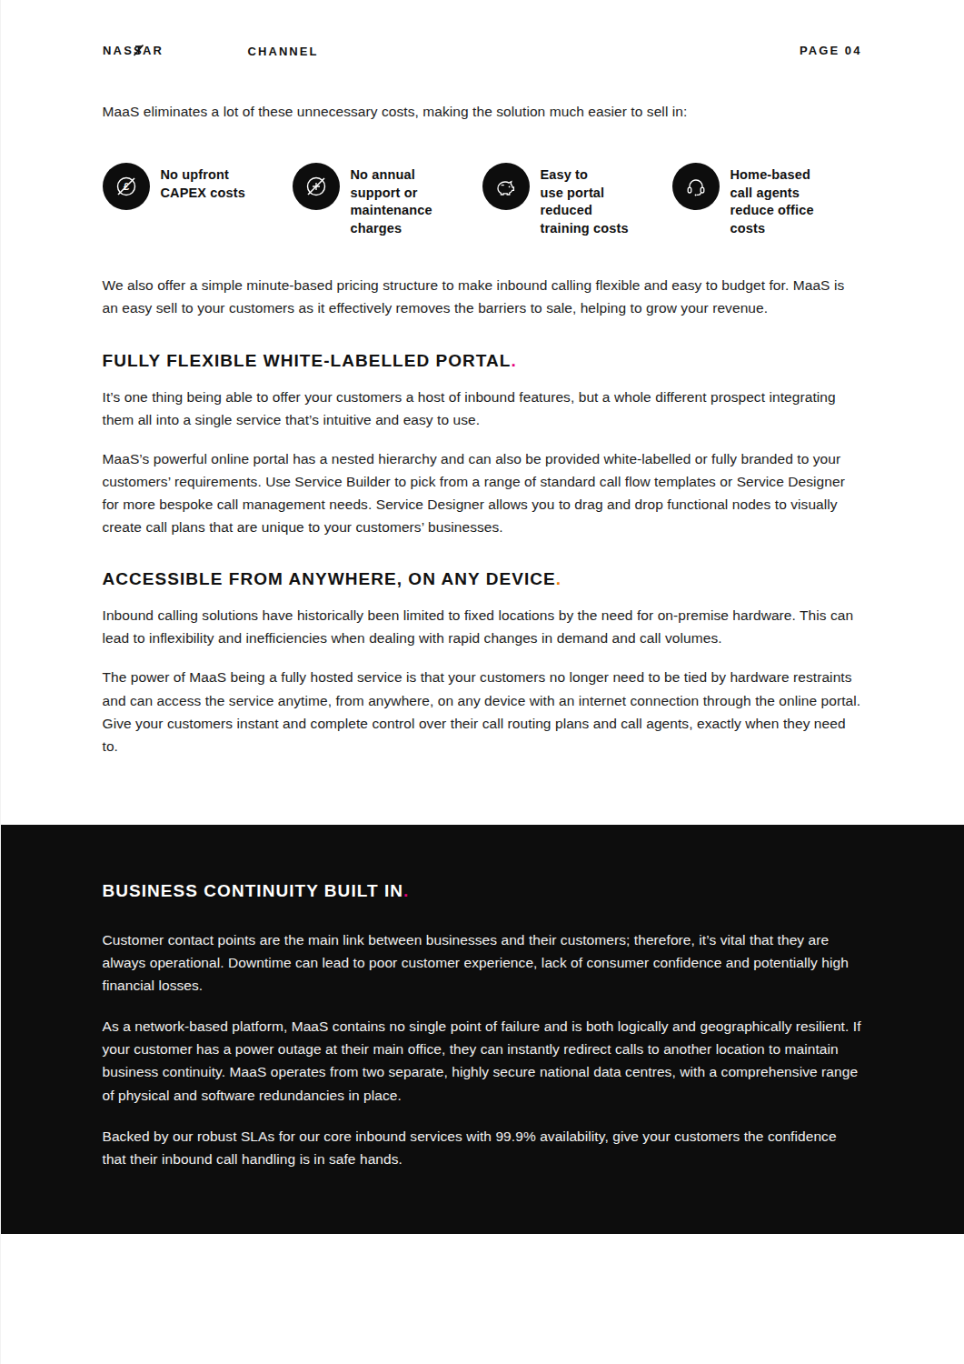NASS AR CHANNEL
PAGE 04
MaaS eliminates a lot of these unnecessary costs, making the solution much easier to sell in:
£
No upfront
CAPEX costs
No annual
support or
maintenance
charges
Easy to
use portal
reduced
training costs
Home-based
call agents
reduce office
costs
We also offer a simple minute-based pricing structure to make inbound calling flexible and easy to budget for. MaaS is an easy sell to your customers as it effectively removes the barriers to sale, helping to grow your revenue.
FULLY FLEXIBLE WHITE-LABELLED PORTAL.
It’s one thing being able to offer your customers a host of inbound features, but a whole different prospect integrating them all into a single service that’s intuitive and easy to use.
MaaS’s powerful online portal has a nested hierarchy and can also be provided white-labelled or fully branded to your customers’ requirements. Use Service Builder to pick from a range of standard call flow templates or Service Designer for more bespoke call management needs. Service Designer allows you to drag and drop functional nodes to visually create call plans that are unique to your customers’ businesses.
ACCESSIBLE FROM ANYWHERE, ON ANY DEVICE.
Inbound calling solutions have historically been limited to fixed locations by the need for on-premise hardware. This can lead to inflexibility and inefficiencies when dealing with rapid changes in demand and call volumes.
The power of MaaS being a fully hosted service is that your customers no longer need to be tied by hardware restraints and can access the service anytime, from anywhere, on any device with an internet connection through the online portal. Give your customers instant and complete control over their call routing plans and call agents, exactly when they need to.
BUSINESS CONTINUITY BUILT IN.
Customer contact points are the main link between businesses and their customers; therefore, it’s vital that they are always operational. Downtime can lead to poor customer experience, lack of consumer confidence and potentially high financial losses.
As a network-based platform, MaaS contains no single point of failure and is both logically and geographically resilient. If your customer has a power outage at their main office, they can instantly redirect calls to another location to maintain business continuity. MaaS operates from two separate, highly secure national data centres, with a comprehensive range of physical and software redundancies in place.
Backed by our robust SLAs for our core inbound services with 99.9% availability, give your customers the confidence that their inbound call handling is in safe hands.